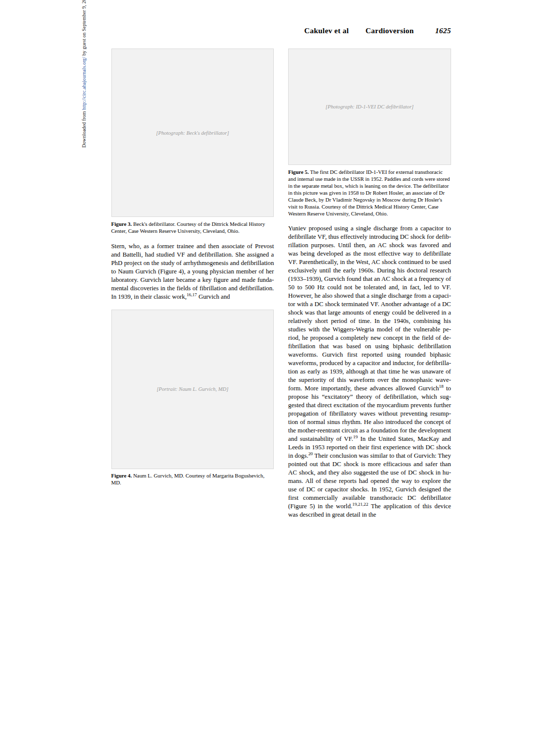Downloaded from http://circ.ahajournals.org/ by guest on September 9, 2017
Cakulev et al Cardioversion 1625
[Photograph: Beck's defibrillator]
Figure 3. Beck's defibrillator. Courtesy of the Dittrick Medical History Center, Case Western Reserve University, Cleveland, Ohio.
Stern, who, as a former trainee and then associate of Prevost and Battelli, had studied VF and defibrillation. She assigned a PhD project on the study of arrhythmogenesis and defibrillation to Naum Gurvich (Figure 4), a young physician member of her laboratory. Gurvich later became a key figure and made fundamental discoveries in the fields of fibrillation and defibrillation. In 1939, in their classic work,16,17 Gurvich and
[Portrait: Naum L. Gurvich, MD]
Figure 4. Naum L. Gurvich, MD. Courtesy of Margarita Bogushevich, MD.
[Photograph: ID-1-VEI DC defibrillator]
Figure 5. The first DC defibrillator ID-1-VEI for external transthoracic and internal use made in the USSR in 1952. Paddles and cords were stored in the separate metal box, which is leaning on the device. The defibrillator in this picture was given in 1958 to Dr Robert Hosler, an associate of Dr Claude Beck, by Dr Vladimir Negovsky in Moscow during Dr Hosler's visit to Russia. Courtesy of the Dittrick Medical History Center, Case Western Reserve University, Cleveland, Ohio.
Yuniev proposed using a single discharge from a capacitor to defibrillate VF, thus effectively introducing DC shock for defibrillation purposes. Until then, an AC shock was favored and was being developed as the most effective way to defibrillate VF. Parenthetically, in the West, AC shock continued to be used exclusively until the early 1960s. During his doctoral research (1933–1939), Gurvich found that an AC shock at a frequency of 50 to 500 Hz could not be tolerated and, in fact, led to VF. However, he also showed that a single discharge from a capacitor with a DC shock terminated VF. Another advantage of a DC shock was that large amounts of energy could be delivered in a relatively short period of time. In the 1940s, combining his studies with the Wiggers-Wegria model of the vulnerable period, he proposed a completely new concept in the field of defibrillation that was based on using biphasic defibrillation waveforms. Gurvich first reported using rounded biphasic waveforms, produced by a capacitor and inductor, for defibrillation as early as 1939, although at that time he was unaware of the superiority of this waveform over the monophasic waveform. More importantly, these advances allowed Gurvich18 to propose his “excitatory” theory of defibrillation, which suggested that direct excitation of the myocardium prevents further propagation of fibrillatory waves without preventing resumption of normal sinus rhythm. He also introduced the concept of the mother-reentrant circuit as a foundation for the development and sustainability of VF.19 In the United States, MacKay and Leeds in 1953 reported on their first experience with DC shock in dogs.20 Their conclusion was similar to that of Gurvich: They pointed out that DC shock is more efficacious and safer than AC shock, and they also suggested the use of DC shock in humans. All of these reports had opened the way to explore the use of DC or capacitor shocks. In 1952, Gurvich designed the first commercially available transthoracic DC defibrillator (Figure 5) in the world.19,21,22 The application of this device was described in great detail in the